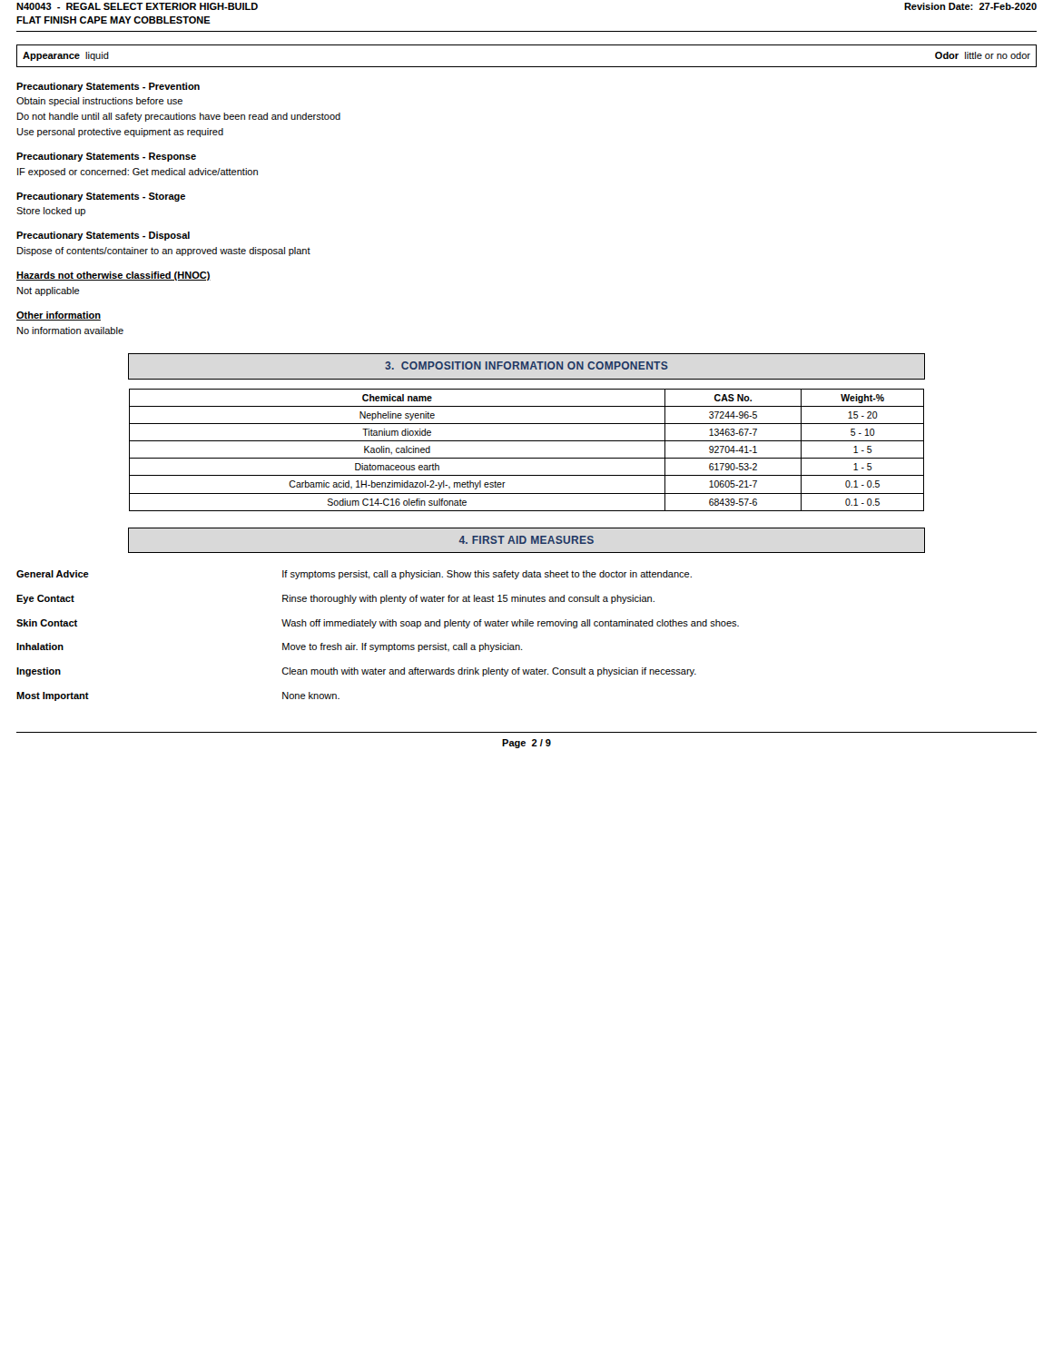N40043 - REGAL SELECT EXTERIOR HIGH-BUILD
FLAT FINISH CAPE MAY COBBLESTONE
Revision Date: 27-Feb-2020
Appearance liquid
Odor little or no odor
Precautionary Statements - Prevention
Obtain special instructions before use
Do not handle until all safety precautions have been read and understood
Use personal protective equipment as required
Precautionary Statements - Response
IF exposed or concerned: Get medical advice/attention
Precautionary Statements - Storage
Store locked up
Precautionary Statements - Disposal
Dispose of contents/container to an approved waste disposal plant
Hazards not otherwise classified (HNOC)
Not applicable
Other information
No information available
3. COMPOSITION INFORMATION ON COMPONENTS
| Chemical name | CAS No. | Weight-% |
| --- | --- | --- |
| Nepheline syenite | 37244-96-5 | 15 - 20 |
| Titanium dioxide | 13463-67-7 | 5 - 10 |
| Kaolin, calcined | 92704-41-1 | 1 - 5 |
| Diatomaceous earth | 61790-53-2 | 1 - 5 |
| Carbamic acid, 1H-benzimidazol-2-yl-, methyl ester | 10605-21-7 | 0.1 - 0.5 |
| Sodium C14-C16 olefin sulfonate | 68439-57-6 | 0.1 - 0.5 |
4. FIRST AID MEASURES
| General Advice | If symptoms persist, call a physician. Show this safety data sheet to the doctor in attendance. |
| Eye Contact | Rinse thoroughly with plenty of water for at least 15 minutes and consult a physician. |
| Skin Contact | Wash off immediately with soap and plenty of water while removing all contaminated clothes and shoes. |
| Inhalation | Move to fresh air. If symptoms persist, call a physician. |
| Ingestion | Clean mouth with water and afterwards drink plenty of water. Consult a physician if necessary. |
| Most Important | None known. |
Page 2 / 9